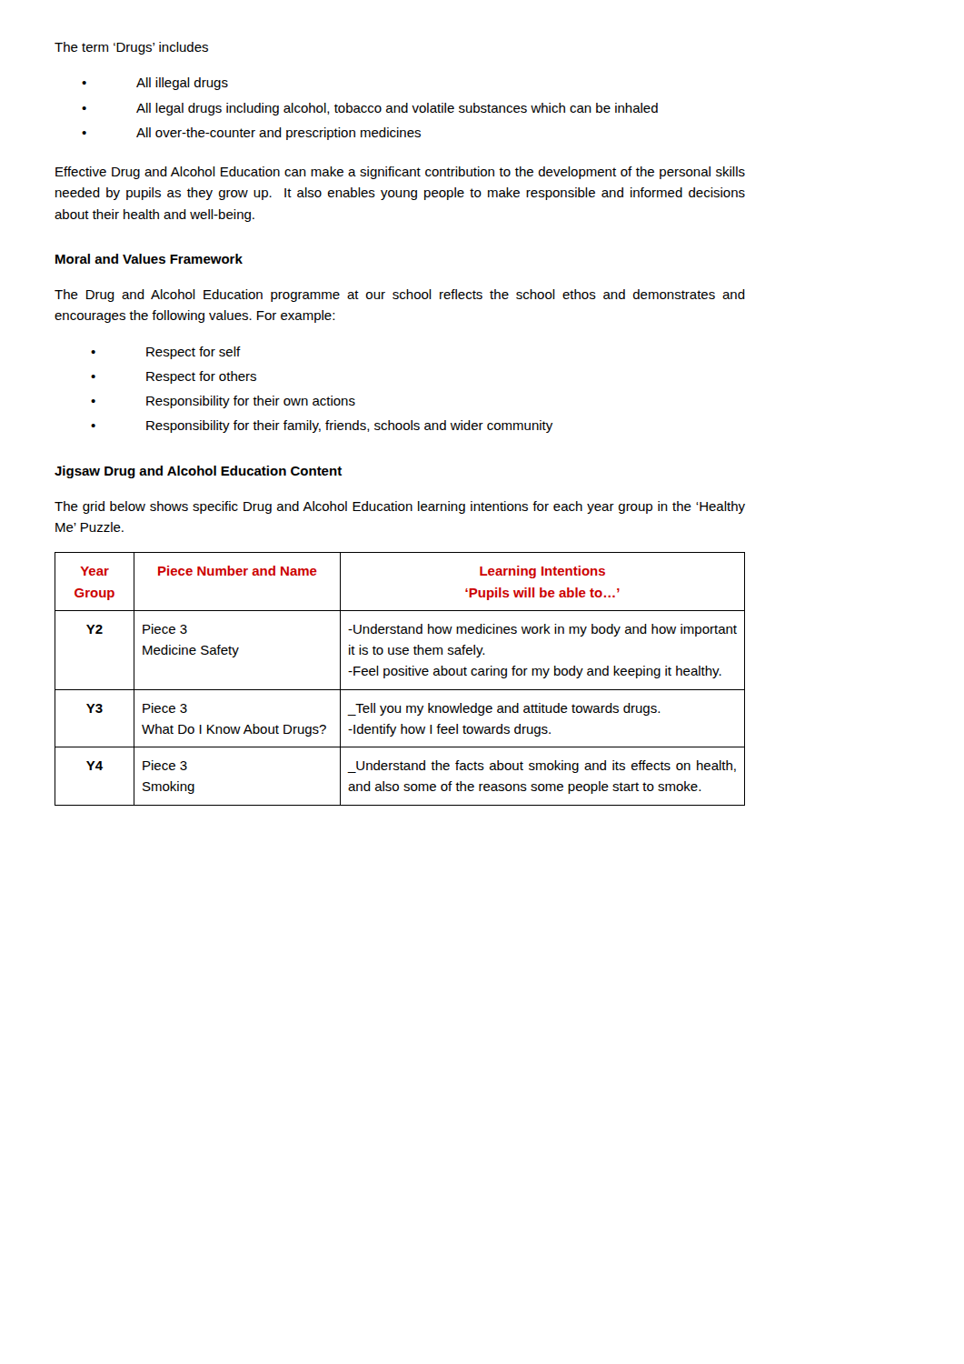The term ‘Drugs’ includes
All illegal drugs
All legal drugs including alcohol, tobacco and volatile substances which can be inhaled
All over-the-counter and prescription medicines
Effective Drug and Alcohol Education can make a significant contribution to the development of the personal skills needed by pupils as they grow up. It also enables young people to make responsible and informed decisions about their health and well-being.
Moral and Values Framework
The Drug and Alcohol Education programme at our school reflects the school ethos and demonstrates and encourages the following values. For example:
Respect for self
Respect for others
Responsibility for their own actions
Responsibility for their family, friends, schools and wider community
Jigsaw Drug and Alcohol Education Content
The grid below shows specific Drug and Alcohol Education learning intentions for each year group in the ‘Healthy Me’ Puzzle.
| Year Group | Piece Number and Name | Learning Intentions ‘Pupils will be able to…’ |
| --- | --- | --- |
| Y2 | Piece 3 Medicine Safety | -Understand how medicines work in my body and how important it is to use them safely. -Feel positive about caring for my body and keeping it healthy. |
| Y3 | Piece 3 What Do I Know About Drugs? | _Tell you my knowledge and attitude towards drugs. -Identify how I feel towards drugs. |
| Y4 | Piece 3 Smoking | _Understand the facts about smoking and its effects on health, and also some of the reasons some people start to smoke. |